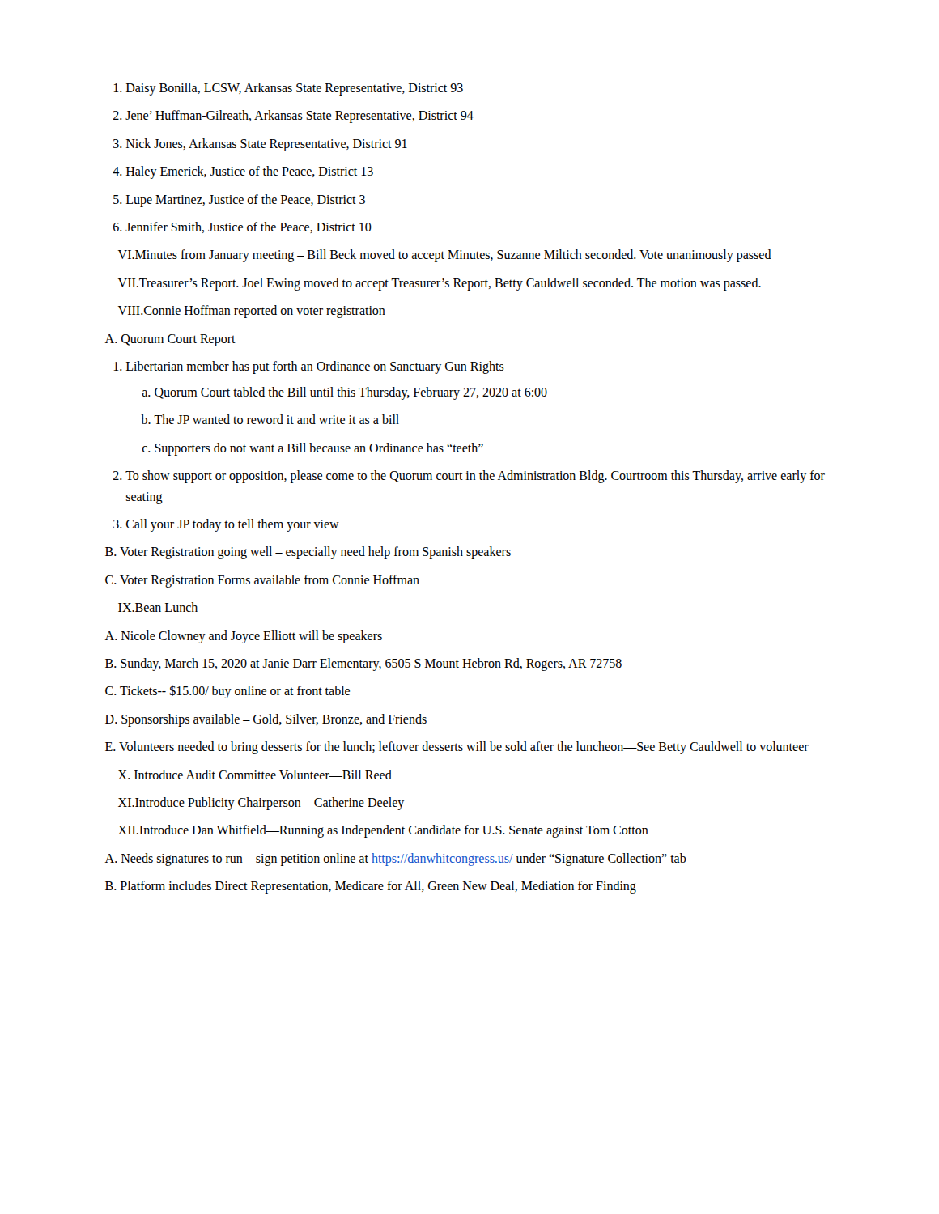Daisy Bonilla, LCSW, Arkansas State Representative, District 93
Jene’ Huffman-Gilreath, Arkansas State Representative, District 94
Nick Jones, Arkansas State Representative, District 91
Haley Emerick, Justice of the Peace, District 13
Lupe Martinez, Justice of the Peace, District 3
Jennifer Smith, Justice of the Peace, District 10
VI.Minutes from January meeting – Bill Beck moved to accept Minutes, Suzanne Miltich seconded. Vote unanimously passed
VII.Treasurer’s Report. Joel Ewing moved to accept Treasurer’s Report, Betty Cauldwell seconded. The motion was passed.
VIII.Connie Hoffman reported on voter registration
A. Quorum Court Report
Libertarian member has put forth an Ordinance on Sanctuary Gun Rights
Quorum Court tabled the Bill until this Thursday, February 27, 2020 at 6:00
The JP wanted to reword it and write it as a bill
Supporters do not want a Bill because an Ordinance has “teeth”
To show support or opposition, please come to the Quorum court in the Administration Bldg. Courtroom this Thursday, arrive early for seating
Call your JP today to tell them your view
B. Voter Registration going well – especially need help from Spanish speakers
C. Voter Registration Forms available from Connie Hoffman
IX.Bean Lunch
A. Nicole Clowney and Joyce Elliott will be speakers
B. Sunday, March 15, 2020 at Janie Darr Elementary, 6505 S Mount Hebron Rd, Rogers, AR 72758
C. Tickets-- $15.00/ buy online or at front table
D. Sponsorships available – Gold, Silver, Bronze, and Friends
E. Volunteers needed to bring desserts for the lunch; leftover desserts will be sold after the luncheon—See Betty Cauldwell to volunteer
X. Introduce Audit Committee Volunteer—Bill Reed
XI.Introduce Publicity Chairperson—Catherine Deeley
XII.Introduce Dan Whitfield—Running as Independent Candidate for U.S. Senate against Tom Cotton
A. Needs signatures to run—sign petition online at https://danwhitcongress.us/ under “Signature Collection” tab
B. Platform includes Direct Representation, Medicare for All, Green New Deal, Mediation for Finding